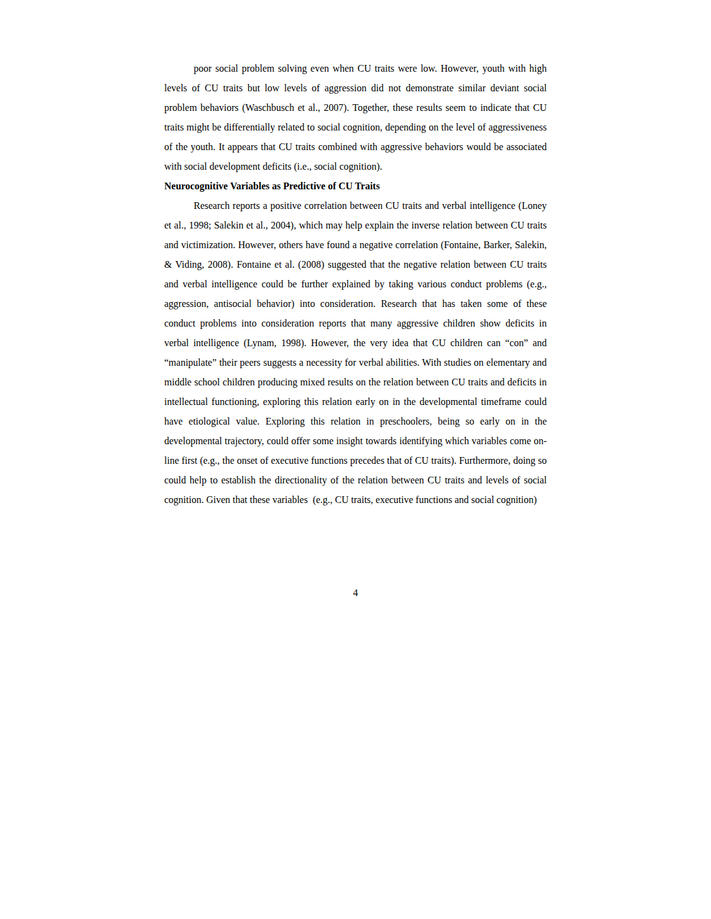poor social problem solving even when CU traits were low. However, youth with high levels of CU traits but low levels of aggression did not demonstrate similar deviant social problem behaviors (Waschbusch et al., 2007). Together, these results seem to indicate that CU traits might be differentially related to social cognition, depending on the level of aggressiveness of the youth. It appears that CU traits combined with aggressive behaviors would be associated with social development deficits (i.e., social cognition).
Neurocognitive Variables as Predictive of CU Traits
Research reports a positive correlation between CU traits and verbal intelligence (Loney et al., 1998; Salekin et al., 2004), which may help explain the inverse relation between CU traits and victimization. However, others have found a negative correlation (Fontaine, Barker, Salekin, & Viding, 2008). Fontaine et al. (2008) suggested that the negative relation between CU traits and verbal intelligence could be further explained by taking various conduct problems (e.g., aggression, antisocial behavior) into consideration. Research that has taken some of these conduct problems into consideration reports that many aggressive children show deficits in verbal intelligence (Lynam, 1998). However, the very idea that CU children can “con” and “manipulate” their peers suggests a necessity for verbal abilities. With studies on elementary and middle school children producing mixed results on the relation between CU traits and deficits in intellectual functioning, exploring this relation early on in the developmental timeframe could have etiological value. Exploring this relation in preschoolers, being so early on in the developmental trajectory, could offer some insight towards identifying which variables come on-line first (e.g., the onset of executive functions precedes that of CU traits). Furthermore, doing so could help to establish the directionality of the relation between CU traits and levels of social cognition. Given that these variables (e.g., CU traits, executive functions and social cognition)
4